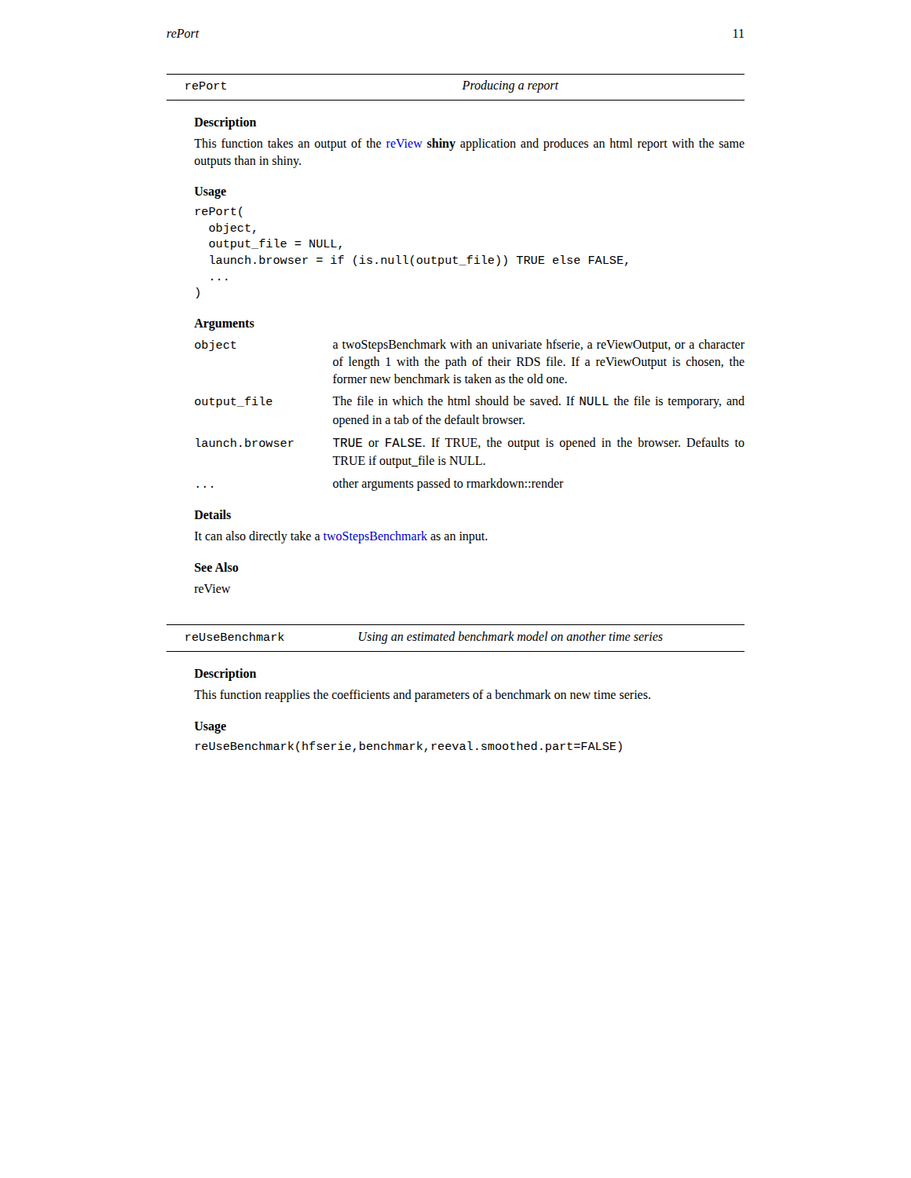rePort 11
rePort Producing a report
Description
This function takes an output of the reView shiny application and produces an html report with the same outputs than in shiny.
Usage
rePort(
  object,
  output_file = NULL,
  launch.browser = if (is.null(output_file)) TRUE else FALSE,
  ...
)
Arguments
object
a twoStepsBenchmark with an univariate hfserie, a reViewOutput, or a character of length 1 with the path of their RDS file. If a reViewOutput is chosen, the former new benchmark is taken as the old one.
output_file
The file in which the html should be saved. If NULL the file is temporary, and opened in a tab of the default browser.
launch.browser
TRUE or FALSE. If TRUE, the output is opened in the browser. Defaults to TRUE if output_file is NULL.
...
other arguments passed to rmarkdown::render
Details
It can also directly take a twoStepsBenchmark as an input.
See Also
reView
reUseBenchmark Using an estimated benchmark model on another time series
Description
This function reapplies the coefficients and parameters of a benchmark on new time series.
Usage
reUseBenchmark(hfserie,benchmark,reeval.smoothed.part=FALSE)